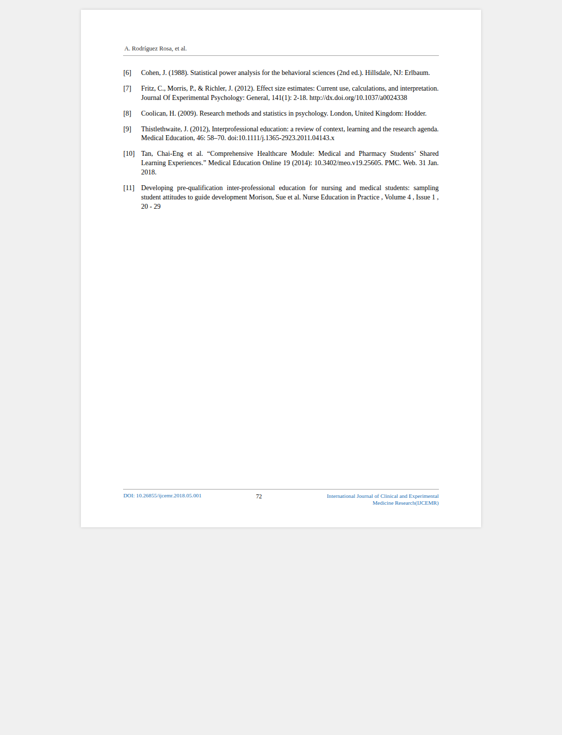A. Rodríguez Rosa, et al.
[6] Cohen, J. (1988). Statistical power analysis for the behavioral sciences (2nd ed.). Hillsdale, NJ: Erlbaum.
[7] Fritz, C., Morris, P., & Richler, J. (2012). Effect size estimates: Current use, calculations, and interpretation. Journal Of Experimental Psychology: General, 141(1): 2-18. http://dx.doi.org/10.1037/a0024338
[8] Coolican, H. (2009). Research methods and statistics in psychology. London, United Kingdom: Hodder.
[9] Thistlethwaite, J. (2012), Interprofessional education: a review of context, learning and the research agenda. Medical Education, 46: 58–70. doi:10.1111/j.1365-2923.2011.04143.x
[10] Tan, Chai-Eng et al. “Comprehensive Healthcare Module: Medical and Pharmacy Students’ Shared Learning Experiences.” Medical Education Online 19 (2014): 10.3402/meo.v19.25605. PMC. Web. 31 Jan. 2018.
[11] Developing pre-qualification inter-professional education for nursing and medical students: sampling student attitudes to guide development Morison, Sue et al. Nurse Education in Practice , Volume 4 , Issue 1 , 20 - 29
DOI: 10.26855/ijcemr.2018.05.001
72
International Journal of Clinical and Experimental Medicine Research(IJCEMR)